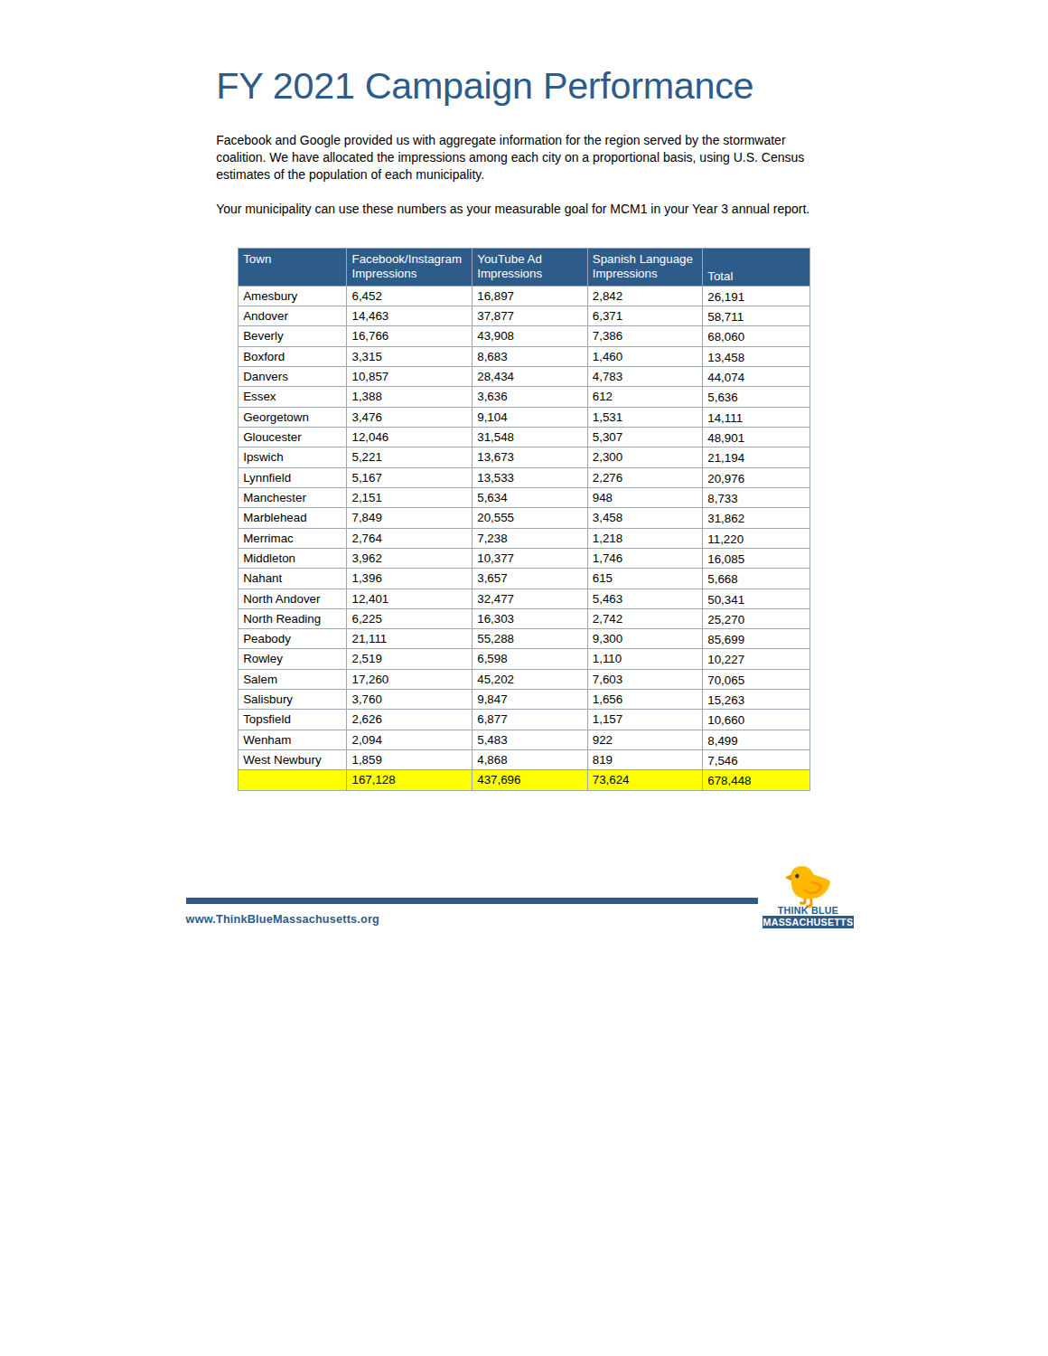FY 2021 Campaign Performance
Facebook and Google provided us with aggregate information for the region served by the stormwater coalition. We have allocated the impressions among each city on a proportional basis, using U.S. Census estimates of the population of each municipality.
Your municipality can use these numbers as your measurable goal for MCM1 in your Year 3 annual report.
| Town | Facebook/Instagram Impressions | YouTube Ad Impressions | Spanish Language Impressions | Total |
| --- | --- | --- | --- | --- |
| Amesbury | 6,452 | 16,897 | 2,842 | 26,191 |
| Andover | 14,463 | 37,877 | 6,371 | 58,711 |
| Beverly | 16,766 | 43,908 | 7,386 | 68,060 |
| Boxford | 3,315 | 8,683 | 1,460 | 13,458 |
| Danvers | 10,857 | 28,434 | 4,783 | 44,074 |
| Essex | 1,388 | 3,636 | 612 | 5,636 |
| Georgetown | 3,476 | 9,104 | 1,531 | 14,111 |
| Gloucester | 12,046 | 31,548 | 5,307 | 48,901 |
| Ipswich | 5,221 | 13,673 | 2,300 | 21,194 |
| Lynnfield | 5,167 | 13,533 | 2,276 | 20,976 |
| Manchester | 2,151 | 5,634 | 948 | 8,733 |
| Marblehead | 7,849 | 20,555 | 3,458 | 31,862 |
| Merrimac | 2,764 | 7,238 | 1,218 | 11,220 |
| Middleton | 3,962 | 10,377 | 1,746 | 16,085 |
| Nahant | 1,396 | 3,657 | 615 | 5,668 |
| North Andover | 12,401 | 32,477 | 5,463 | 50,341 |
| North Reading | 6,225 | 16,303 | 2,742 | 25,270 |
| Peabody | 21,111 | 55,288 | 9,300 | 85,699 |
| Rowley | 2,519 | 6,598 | 1,110 | 10,227 |
| Salem | 17,260 | 45,202 | 7,603 | 70,065 |
| Salisbury | 3,760 | 9,847 | 1,656 | 15,263 |
| Topsfield | 2,626 | 6,877 | 1,157 | 10,660 |
| Wenham | 2,094 | 5,483 | 922 | 8,499 |
| West Newbury | 1,859 | 4,868 | 819 | 7,546 |
| | 167,128 | 437,696 | 73,624 | 678,448 |
www.ThinkBlueMassachusetts.org
🐤
THINK BLUE
MASSACHUSETTS